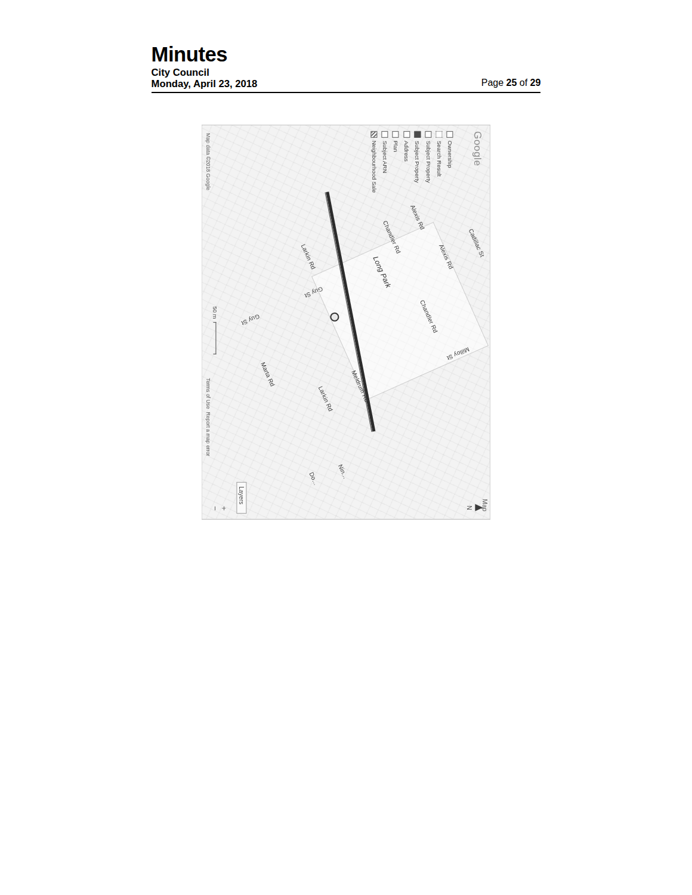Minutes
City Council
Monday, April 23, 2018
Page 25 of 29
Google
Map
N
Ownership
Search Result
Subject Property
Subject Property
Address
Plan
Subject ARN
Neighbourhood Sale
Cadillac St
Alexis Rd
Alexis Rd
Milloy St
Chandler Rd
Chandler Rd
Long Park
Meldrum Rd
Larkin Rd
Larkin Rd
Guy St
Guy St
Marta Rd
Nin...
Do...
Layers
+
−
50 m
Map data ©2018 Google
Terms of Use Report a map error